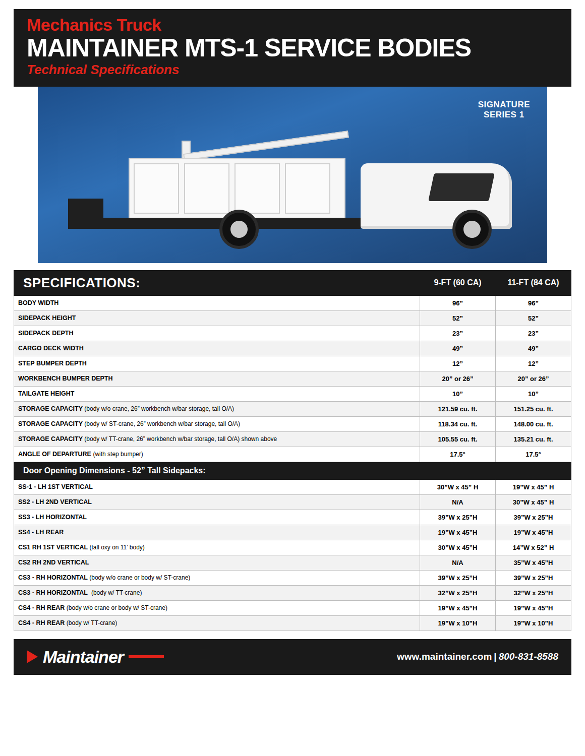Mechanics Truck
MAINTAINER MTS-1 SERVICE BODIES
Technical Specifications
SIGNATURE
SERIES 1
| SPECIFICATIONS: | 9-FT (60 CA) | 11-FT (84 CA) |
| --- | --- | --- |
| Body Width | 96” | 96” |
| Sidepack Height | 52” | 52” |
| Sidepack Depth | 23” | 23” |
| Cargo Deck Width | 49” | 49” |
| Step Bumper Depth | 12” | 12” |
| Workbench Bumper Depth | 20” or 26” | 20” or 26” |
| Tailgate Height | 10” | 10” |
| Storage Capacity (body w/o crane, 26” workbench w/bar storage, tall O/A) | 121.59 cu. ft. | 151.25 cu. ft. |
| Storage Capacity (body w/ ST-crane, 26” workbench w/bar storage, tall O/A) | 118.34 cu. ft. | 148.00 cu. ft. |
| Storage Capacity (body w/ TT-crane, 26” workbench w/bar storage, tall O/A) shown above | 105.55 cu. ft. | 135.21 cu. ft. |
| Angle of Departure (with step bumper) | 17.5° | 17.5° |
| Door Opening Dimensions - 52” Tall Sidepacks: |
| SS-1 - LH 1st Vertical | 30”W x 45” H | 19”W x 45” H |
| SS2 - LH 2nd Vertical | N/A | 30”W x 45” H |
| SS3 - LH Horizontal | 39”W x 25”H | 39”W x 25”H |
| SS4 - LH Rear | 19”W x 45”H | 19”W x 45”H |
| CS1 RH 1st Vertical (tall oxy on 11’ body) | 30”W x 45”H | 14”W x 52” H |
| CS2 RH 2nd Vertical | N/A | 35”W x 45”H |
| CS3 - RH Horizontal (body w/o crane or body w/ ST-crane) | 39”W x 25”H | 39”W x 25”H |
| CS3 - RH Horizontal (body w/ TT-crane) | 32”W x 25”H | 32”W x 25”H |
| CS4 - RH Rear (body w/o crane or body w/ ST-crane) | 19”W x 45”H | 19”W x 45”H |
| CS4 - RH Rear (body w/ TT-crane) | 19”W x 10”H | 19”W x 10”H |
Maintainer
www.maintainer.com|800-831-8588